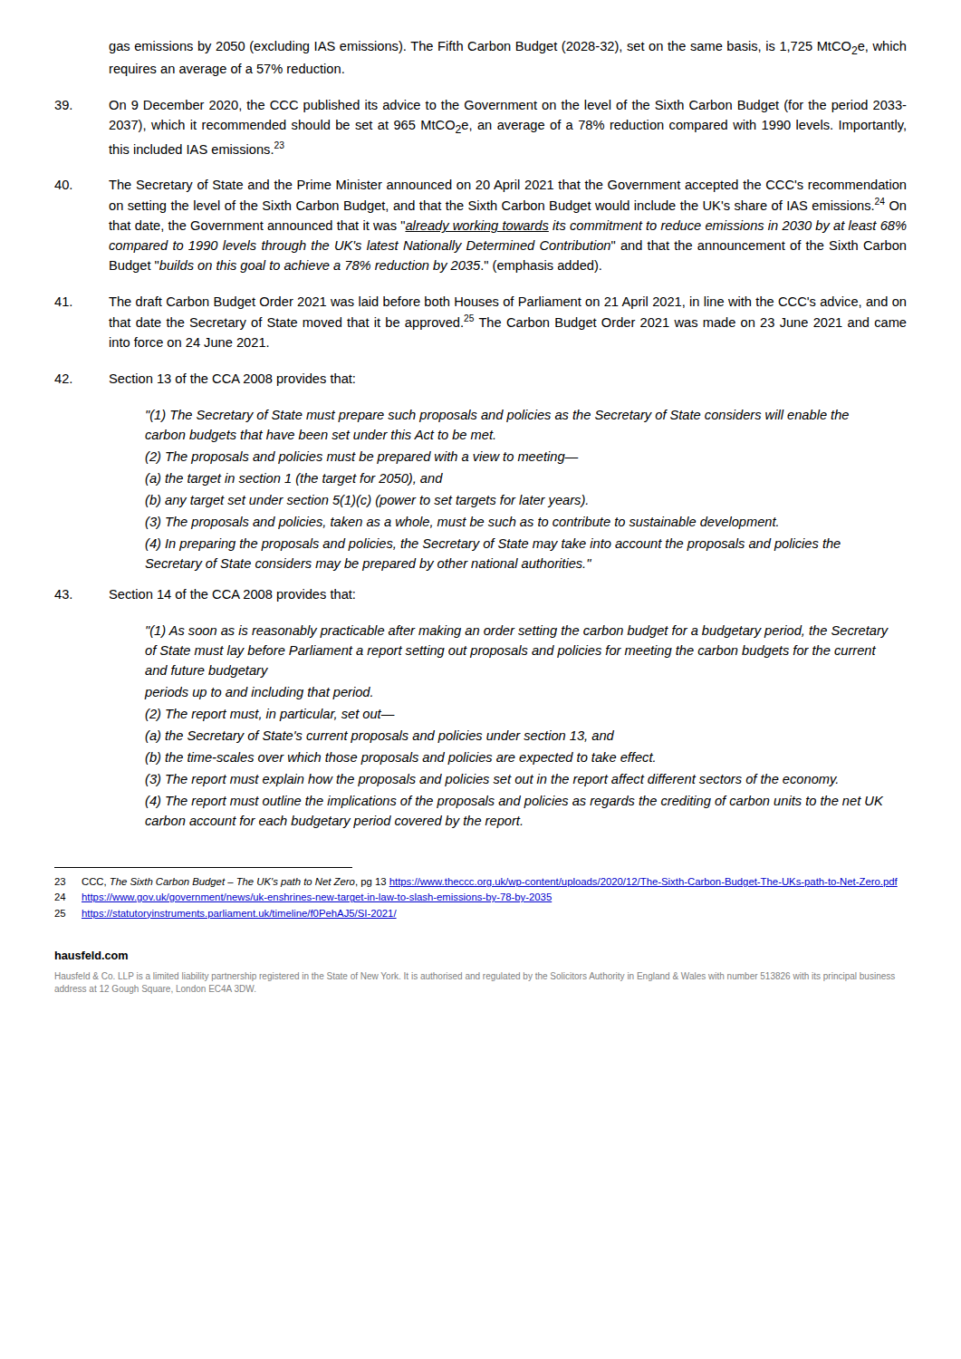gas emissions by 2050 (excluding IAS emissions). The Fifth Carbon Budget (2028-32), set on the same basis, is 1,725 MtCO2e, which requires an average of a 57% reduction.
39.
On 9 December 2020, the CCC published its advice to the Government on the level of the Sixth Carbon Budget (for the period 2033-2037), which it recommended should be set at 965 MtCO2e, an average of a 78% reduction compared with 1990 levels. Importantly, this included IAS emissions.23
40.
The Secretary of State and the Prime Minister announced on 20 April 2021 that the Government accepted the CCC's recommendation on setting the level of the Sixth Carbon Budget, and that the Sixth Carbon Budget would include the UK's share of IAS emissions.24 On that date, the Government announced that it was "already working towards its commitment to reduce emissions in 2030 by at least 68% compared to 1990 levels through the UK's latest Nationally Determined Contribution" and that the announcement of the Sixth Carbon Budget "builds on this goal to achieve a 78% reduction by 2035." (emphasis added).
41.
The draft Carbon Budget Order 2021 was laid before both Houses of Parliament on 21 April 2021, in line with the CCC's advice, and on that date the Secretary of State moved that it be approved.25 The Carbon Budget Order 2021 was made on 23 June 2021 and came into force on 24 June 2021.
42.
Section 13 of the CCA 2008 provides that:
"(1) The Secretary of State must prepare such proposals and policies as the Secretary of State considers will enable the carbon budgets that have been set under this Act to be met.
(2) The proposals and policies must be prepared with a view to meeting—
(a) the target in section 1 (the target for 2050), and
(b) any target set under section 5(1)(c) (power to set targets for later years).
(3) The proposals and policies, taken as a whole, must be such as to contribute to sustainable development.
(4) In preparing the proposals and policies, the Secretary of State may take into account the proposals and policies the Secretary of State considers may be prepared by other national authorities."
43.
Section 14 of the CCA 2008 provides that:
"(1) As soon as is reasonably practicable after making an order setting the carbon budget for a budgetary period, the Secretary of State must lay before Parliament a report setting out proposals and policies for meeting the carbon budgets for the current and future budgetary
periods up to and including that period.
(2) The report must, in particular, set out—
(a) the Secretary of State's current proposals and policies under section 13, and
(b) the time-scales over which those proposals and policies are expected to take effect.
(3) The report must explain how the proposals and policies set out in the report affect different sectors of the economy.
(4) The report must outline the implications of the proposals and policies as regards the crediting of carbon units to the net UK carbon account for each budgetary period covered by the report.
23
CCC, The Sixth Carbon Budget – The UK's path to Net Zero, pg 13 https://www.theccc.org.uk/wp-content/uploads/2020/12/The-Sixth-Carbon-Budget-The-UKs-path-to-Net-Zero.pdf
24
https://www.gov.uk/government/news/uk-enshrines-new-target-in-law-to-slash-emissions-by-78-by-2035
25
https://statutoryinstruments.parliament.uk/timeline/f0PehAJ5/SI-2021/
hausfeld.com
Hausfeld & Co. LLP is a limited liability partnership registered in the State of New York. It is authorised and regulated by the Solicitors Authority in England & Wales with number 513826 with its principal business address at 12 Gough Square, London EC4A 3DW.